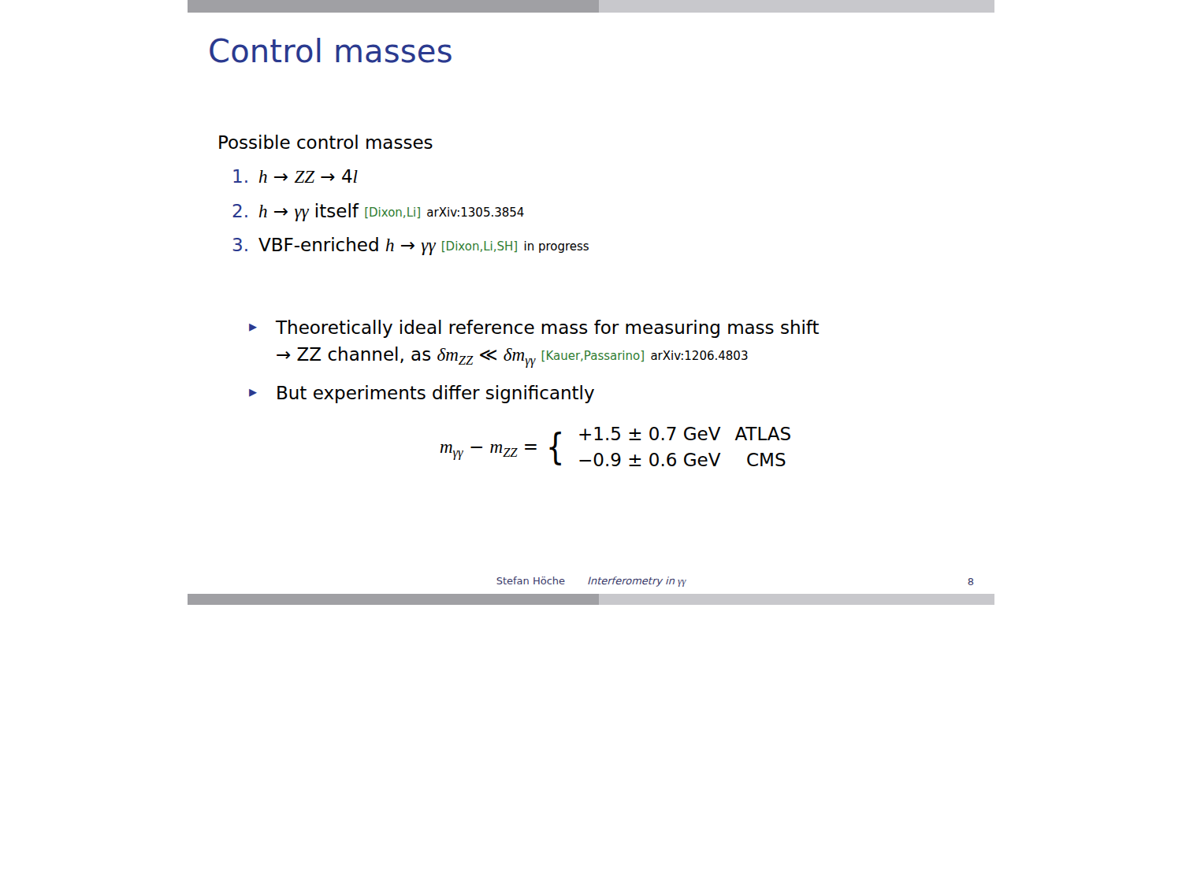Control masses
Possible control masses
1. h → ZZ → 4l
2. h → γγ itself [Dixon,Li] arXiv:1305.3854
3. VBF-enriched h → γγ [Dixon,Li,SH] in progress
Theoretically ideal reference mass for measuring mass shift
→ ZZ channel, as δmZZ ≪ δmγγ [Kauer,Passarino] arXiv:1206.4803
But experiments differ significantly
mγγ − mZZ = {
| +1.5 ± 0.7 GeV | ATLAS |
| −0.9 ± 0.6 GeV | CMS |
Stefan Höche Interferometry in γγ 8